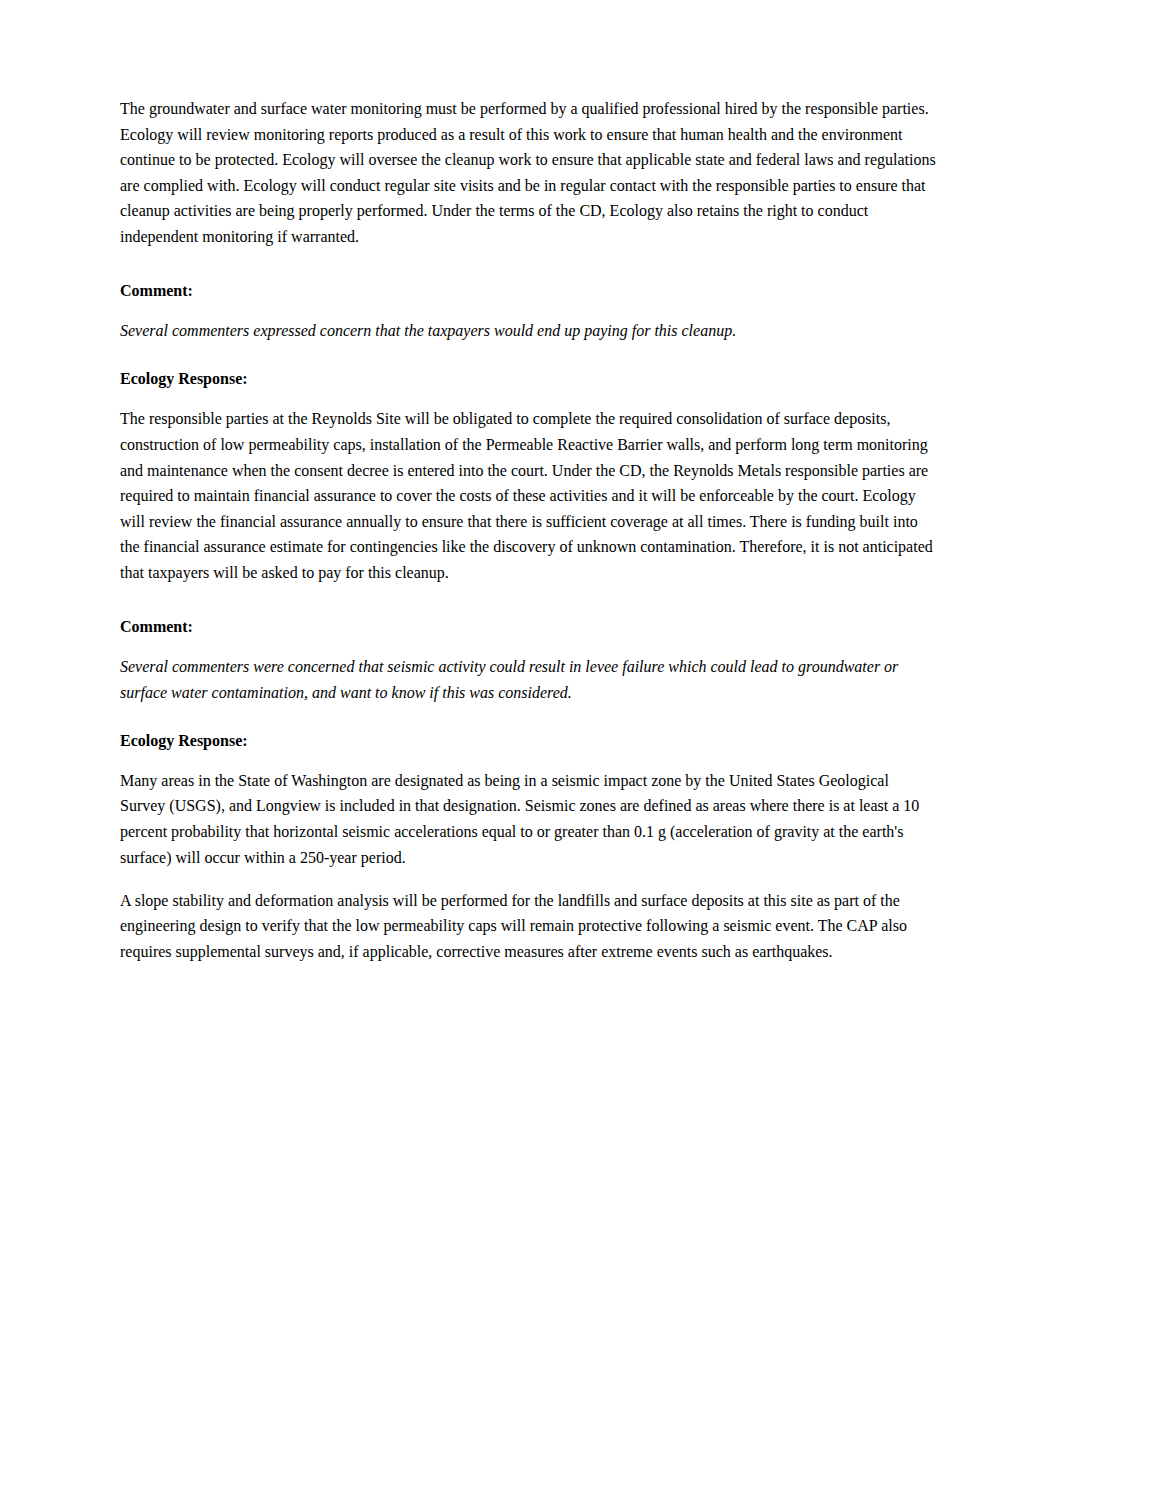The groundwater and surface water monitoring must be performed by a qualified professional hired by the responsible parties. Ecology will review monitoring reports produced as a result of this work to ensure that human health and the environment continue to be protected. Ecology will oversee the cleanup work to ensure that applicable state and federal laws and regulations are complied with. Ecology will conduct regular site visits and be in regular contact with the responsible parties to ensure that cleanup activities are being properly performed. Under the terms of the CD, Ecology also retains the right to conduct independent monitoring if warranted.
Comment:
Several commenters expressed concern that the taxpayers would end up paying for this cleanup.
Ecology Response:
The responsible parties at the Reynolds Site will be obligated to complete the required consolidation of surface deposits, construction of low permeability caps, installation of the Permeable Reactive Barrier walls, and perform long term monitoring and maintenance when the consent decree is entered into the court. Under the CD, the Reynolds Metals responsible parties are required to maintain financial assurance to cover the costs of these activities and it will be enforceable by the court. Ecology will review the financial assurance annually to ensure that there is sufficient coverage at all times. There is funding built into the financial assurance estimate for contingencies like the discovery of unknown contamination. Therefore, it is not anticipated that taxpayers will be asked to pay for this cleanup.
Comment:
Several commenters were concerned that seismic activity could result in levee failure which could lead to groundwater or surface water contamination, and want to know if this was considered.
Ecology Response:
Many areas in the State of Washington are designated as being in a seismic impact zone by the United States Geological Survey (USGS), and Longview is included in that designation. Seismic zones are defined as areas where there is at least a 10 percent probability that horizontal seismic accelerations equal to or greater than 0.1 g (acceleration of gravity at the earth's surface) will occur within a 250-year period.
A slope stability and deformation analysis will be performed for the landfills and surface deposits at this site as part of the engineering design to verify that the low permeability caps will remain protective following a seismic event. The CAP also requires supplemental surveys and, if applicable, corrective measures after extreme events such as earthquakes.